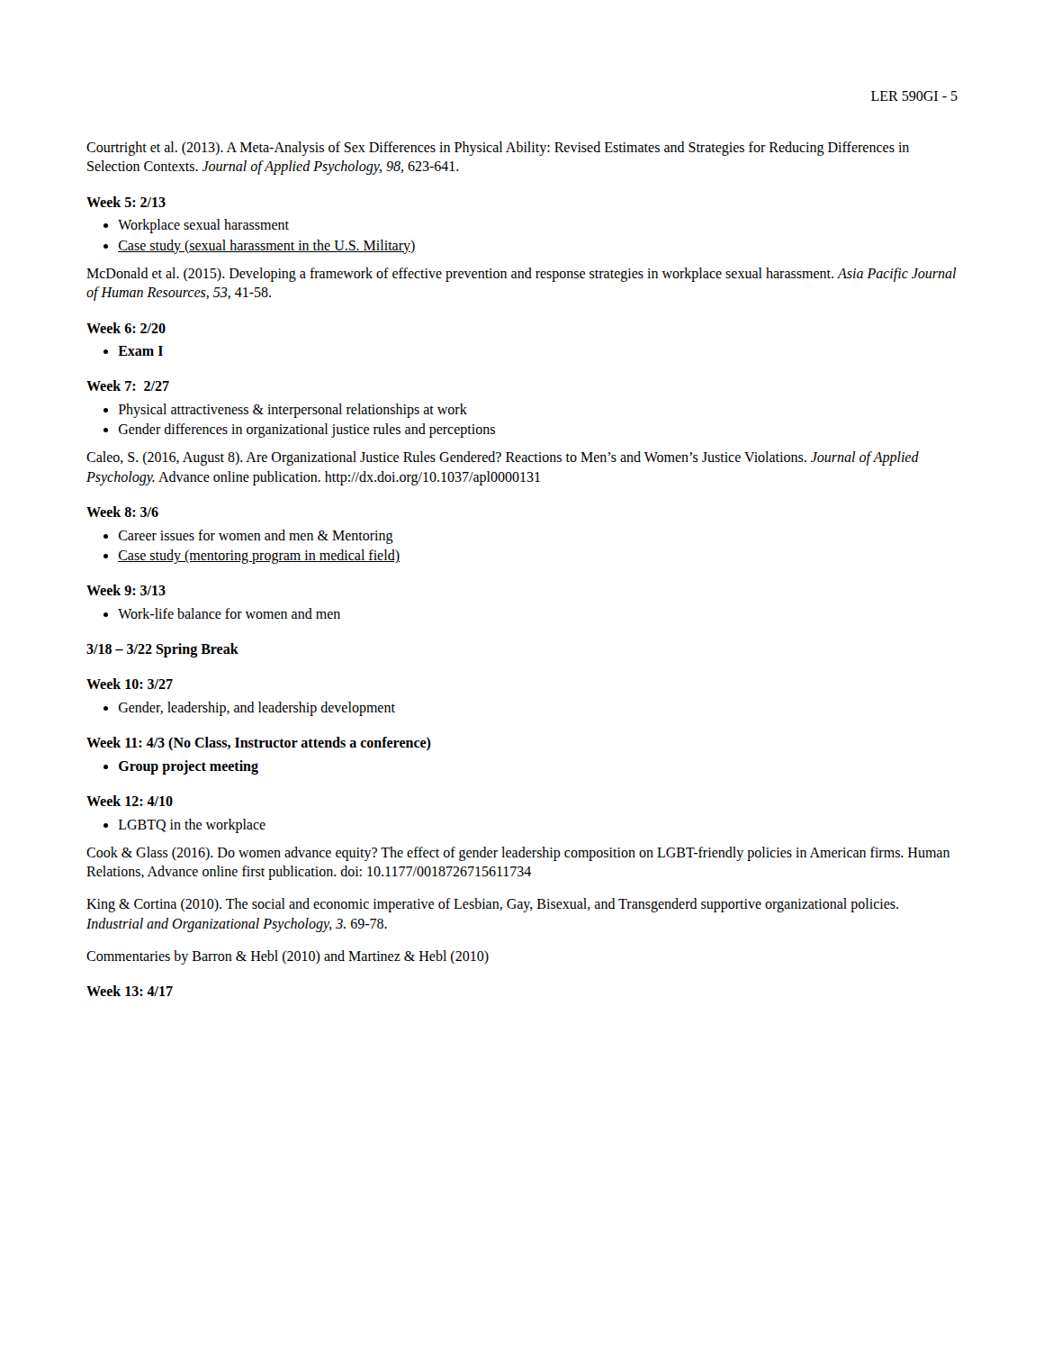LER 590GI - 5
Courtright et al. (2013). A Meta-Analysis of Sex Differences in Physical Ability: Revised Estimates and Strategies for Reducing Differences in Selection Contexts. Journal of Applied Psychology, 98, 623-641.
Week 5: 2/13
Workplace sexual harassment
Case study (sexual harassment in the U.S. Military)
McDonald et al. (2015). Developing a framework of effective prevention and response strategies in workplace sexual harassment. Asia Pacific Journal of Human Resources, 53, 41-58.
Week 6: 2/20
Exam I
Week 7: 2/27
Physical attractiveness & interpersonal relationships at work
Gender differences in organizational justice rules and perceptions
Caleo, S. (2016, August 8). Are Organizational Justice Rules Gendered? Reactions to Men’s and Women’s Justice Violations. Journal of Applied Psychology. Advance online publication. http://dx.doi.org/10.1037/apl0000131
Week 8: 3/6
Career issues for women and men & Mentoring
Case study (mentoring program in medical field)
Week 9: 3/13
Work-life balance for women and men
3/18 – 3/22 Spring Break
Week 10: 3/27
Gender, leadership, and leadership development
Week 11: 4/3 (No Class, Instructor attends a conference)
Group project meeting
Week 12: 4/10
LGBTQ in the workplace
Cook & Glass (2016). Do women advance equity? The effect of gender leadership composition on LGBT-friendly policies in American firms. Human Relations, Advance online first publication. doi: 10.1177/0018726715611734
King & Cortina (2010). The social and economic imperative of Lesbian, Gay, Bisexual, and Transgenderd supportive organizational policies. Industrial and Organizational Psychology, 3. 69-78.
Commentaries by Barron & Hebl (2010) and Martinez & Hebl (2010)
Week 13: 4/17